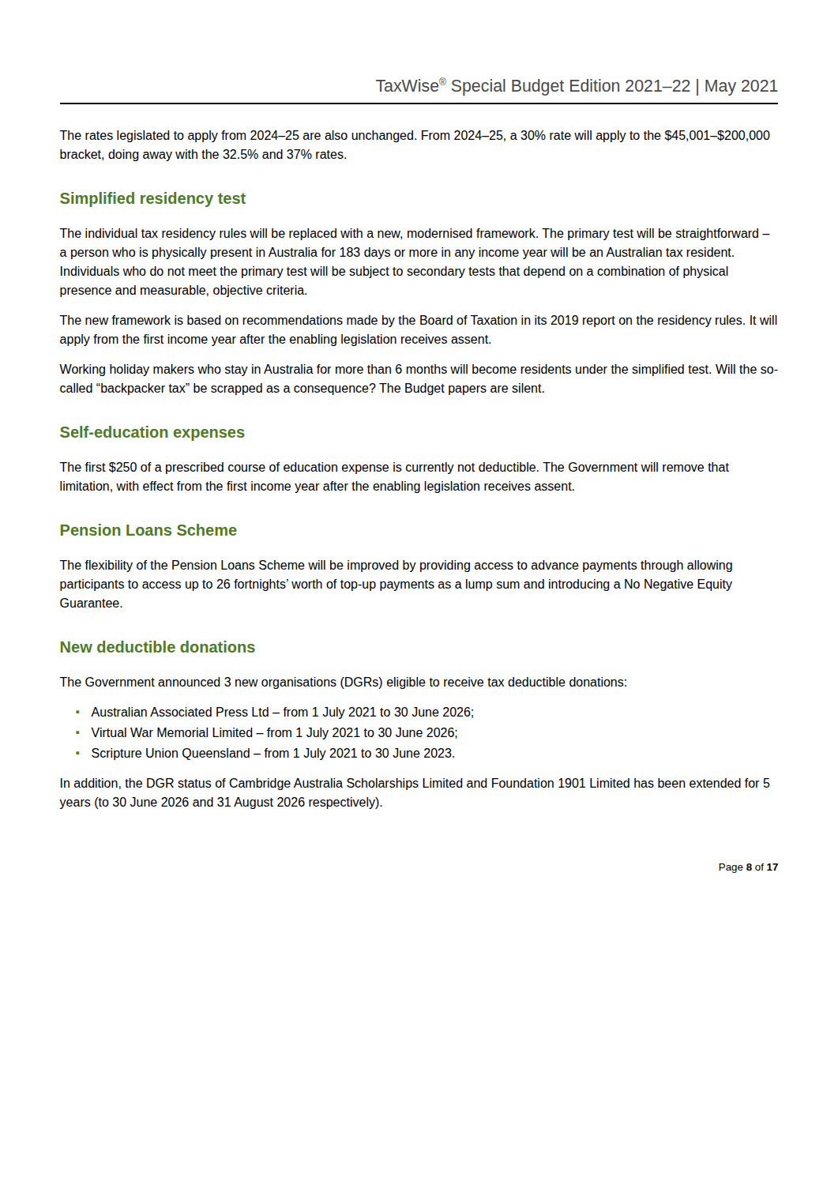TaxWise® Special Budget Edition 2021–22 | May 2021
The rates legislated to apply from 2024–25 are also unchanged. From 2024–25, a 30% rate will apply to the $45,001–$200,000 bracket, doing away with the 32.5% and 37% rates.
Simplified residency test
The individual tax residency rules will be replaced with a new, modernised framework. The primary test will be straightforward – a person who is physically present in Australia for 183 days or more in any income year will be an Australian tax resident. Individuals who do not meet the primary test will be subject to secondary tests that depend on a combination of physical presence and measurable, objective criteria.
The new framework is based on recommendations made by the Board of Taxation in its 2019 report on the residency rules. It will apply from the first income year after the enabling legislation receives assent.
Working holiday makers who stay in Australia for more than 6 months will become residents under the simplified test. Will the so-called “backpacker tax” be scrapped as a consequence? The Budget papers are silent.
Self-education expenses
The first $250 of a prescribed course of education expense is currently not deductible. The Government will remove that limitation, with effect from the first income year after the enabling legislation receives assent.
Pension Loans Scheme
The flexibility of the Pension Loans Scheme will be improved by providing access to advance payments through allowing participants to access up to 26 fortnights’ worth of top-up payments as a lump sum and introducing a No Negative Equity Guarantee.
New deductible donations
The Government announced 3 new organisations (DGRs) eligible to receive tax deductible donations:
Australian Associated Press Ltd – from 1 July 2021 to 30 June 2026;
Virtual War Memorial Limited – from 1 July 2021 to 30 June 2026;
Scripture Union Queensland – from 1 July 2021 to 30 June 2023.
In addition, the DGR status of Cambridge Australia Scholarships Limited and Foundation 1901 Limited has been extended for 5 years (to 30 June 2026 and 31 August 2026 respectively).
Page 8 of 17